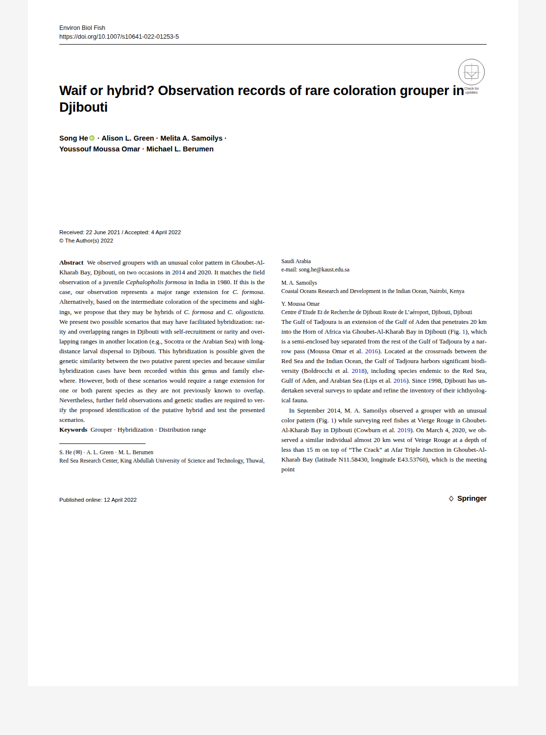Environ Biol Fish
https://doi.org/10.1007/s10641-022-01253-5
Check for
updates
Waif or hybrid? Observation records of rare coloration grouper in Djibouti
Song He · Alison L. Green · Melita A. Samoilys ·
Youssouf Moussa Omar · Michael L. Berumen
Received: 22 June 2021 / Accepted: 4 April 2022
© The Author(s) 2022
Abstract We observed groupers with an unusual color pattern in Ghoubet-Al-Kharab Bay, Djibouti, on two occasions in 2014 and 2020. It matches the field observation of a juvenile Cephalopholis formosa in India in 1980. If this is the case, our observation represents a major range extension for C. formosa. Alternatively, based on the intermediate coloration of the specimens and sightings, we propose that they may be hybrids of C. formosa and C. oligosticta. We present two possible scenarios that may have facilitated hybridization: rarity and overlapping ranges in Djibouti with self-recruitment or rarity and overlapping ranges in another location (e.g., Socotra or the Arabian Sea) with long-distance larval dispersal to Djibouti. This hybridization is possible given the genetic similarity between the two putative parent species and because similar hybridization cases have been recorded within this genus and family elsewhere. However, both of these scenarios would require a range extension for one or both parent species as they are not previously known to overlap. Nevertheless, further field observations and genetic studies are required to verify the proposed identification of the putative hybrid and test the presented scenarios.
Keywords Grouper · Hybridization · Distribution range
S. He (✉) · A. L. Green · M. L. Berumen
Red Sea Research Center, King Abdullah University of Science and Technology, Thuwal, Saudi Arabia
e-mail: song.he@kaust.edu.sa
M. A. Samoilys
Coastal Oceans Research and Development in the Indian Ocean, Nairobi, Kenya
Y. Moussa Omar
Centre d’Etude Et de Recherche de Djibouti Route de L’aéroport, Djibouti, Djibouti
The Gulf of Tadjoura is an extension of the Gulf of Aden that penetrates 20 km into the Horn of Africa via Ghoubet-Al-Kharab Bay in Djibouti (Fig. 1), which is a semi-enclosed bay separated from the rest of the Gulf of Tadjoura by a narrow pass (Moussa Omar et al. 2016). Located at the crossroads between the Red Sea and the Indian Ocean, the Gulf of Tadjoura harbors significant biodiversity (Boldrocchi et al. 2018), including species endemic to the Red Sea, Gulf of Aden, and Arabian Sea (Lips et al. 2016). Since 1998, Djibouti has undertaken several surveys to update and refine the inventory of their ichthyological fauna.
In September 2014, M. A. Samoilys observed a grouper with an unusual color pattern (Fig. 1) while surveying reef fishes at Vierge Rouge in Ghoubet-Al-Kharab Bay in Djibouti (Cowburn et al. 2019). On March 4, 2020, we observed a similar individual almost 20 km west of Veirge Rouge at a depth of less than 15 m on top of “The Crack” at Afar Triple Junction in Ghoubet-Al-Kharab Bay (latitude N11.58430, longitude E43.53760), which is the meeting point
Published online: 12 April 2022
♢Springer